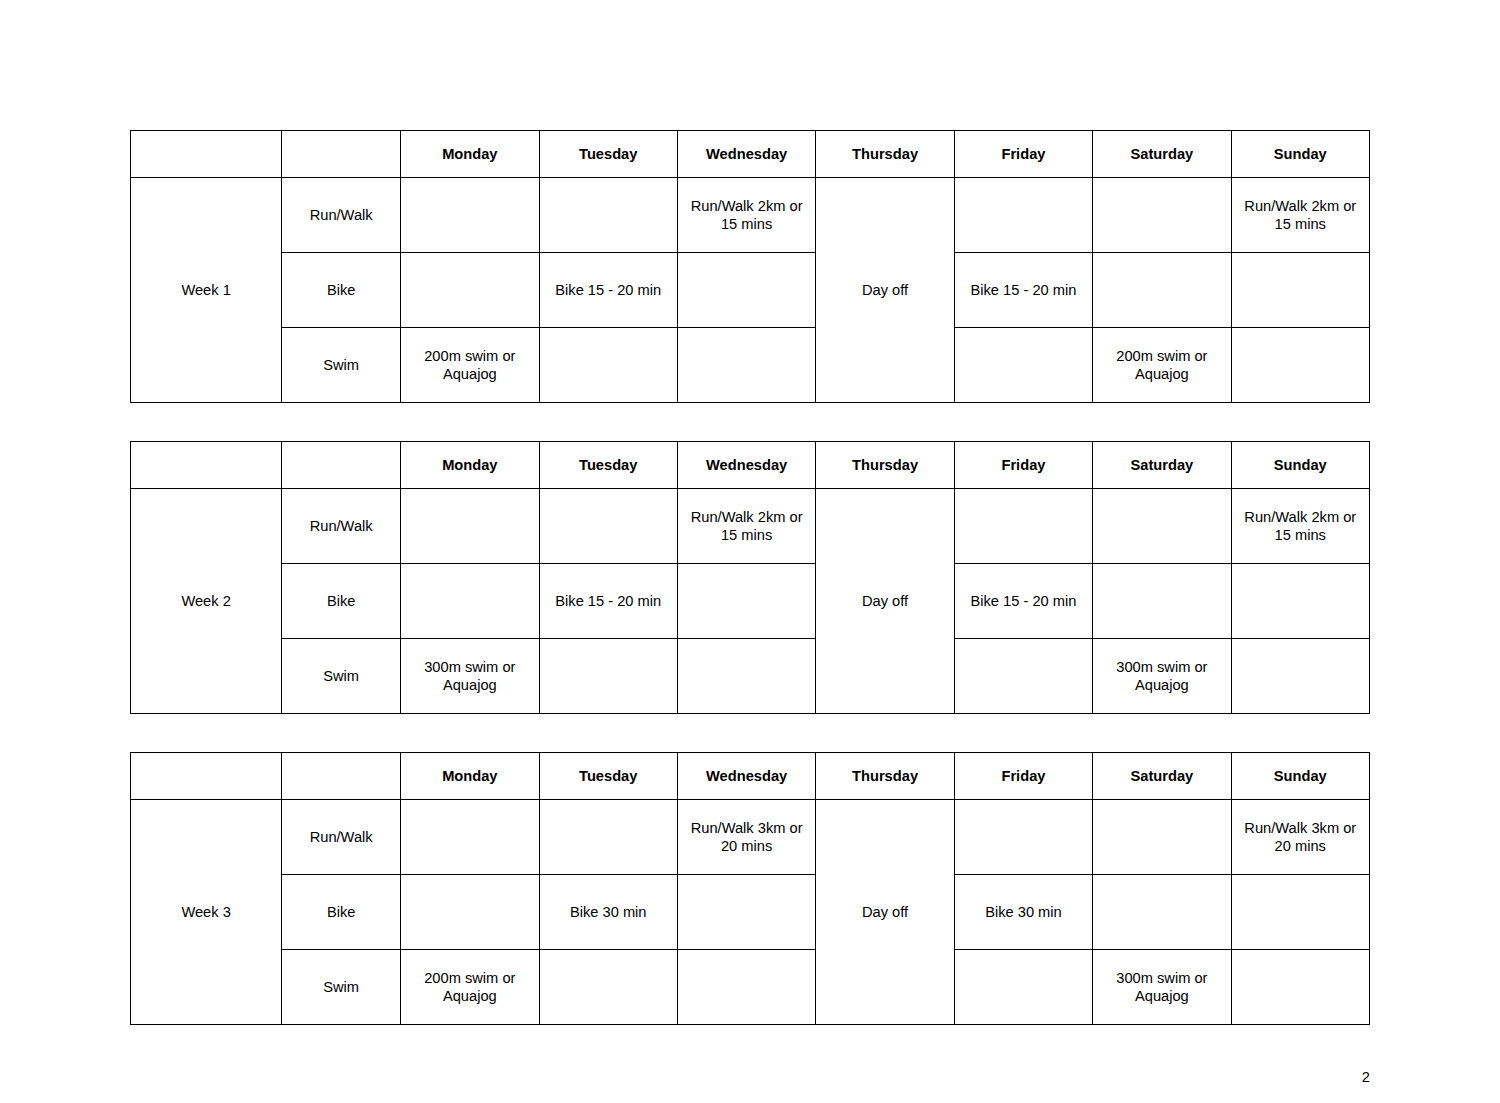| | | Monday | Tuesday | Wednesday | Thursday | Friday | Saturday | Sunday |
| --- | --- | --- | --- | --- | --- | --- | --- | --- |
| Week 1 | Run/Walk | | | Run/Walk 2km or 15 mins | Day off | | | Run/Walk 2km or 15 mins |
| Bike | | Bike 15 - 20 min | | Bike 15 - 20 min | | |
| Swim | 200m swim or Aquajog | | | | 200m swim or Aquajog | |
| | | Monday | Tuesday | Wednesday | Thursday | Friday | Saturday | Sunday |
| --- | --- | --- | --- | --- | --- | --- | --- | --- |
| Week 2 | Run/Walk | | | Run/Walk 2km or 15 mins | Day off | | | Run/Walk 2km or 15 mins |
| Bike | | Bike 15 - 20 min | | Bike 15 - 20 min | | |
| Swim | 300m swim or Aquajog | | | | 300m swim or Aquajog | |
| | | Monday | Tuesday | Wednesday | Thursday | Friday | Saturday | Sunday |
| --- | --- | --- | --- | --- | --- | --- | --- | --- |
| Week 3 | Run/Walk | | | Run/Walk 3km or 20 mins | Day off | | | Run/Walk 3km or 20 mins |
| Bike | | Bike 30 min | | Bike 30 min | | |
| Swim | 200m swim or Aquajog | | | | 300m swim or Aquajog | |
2